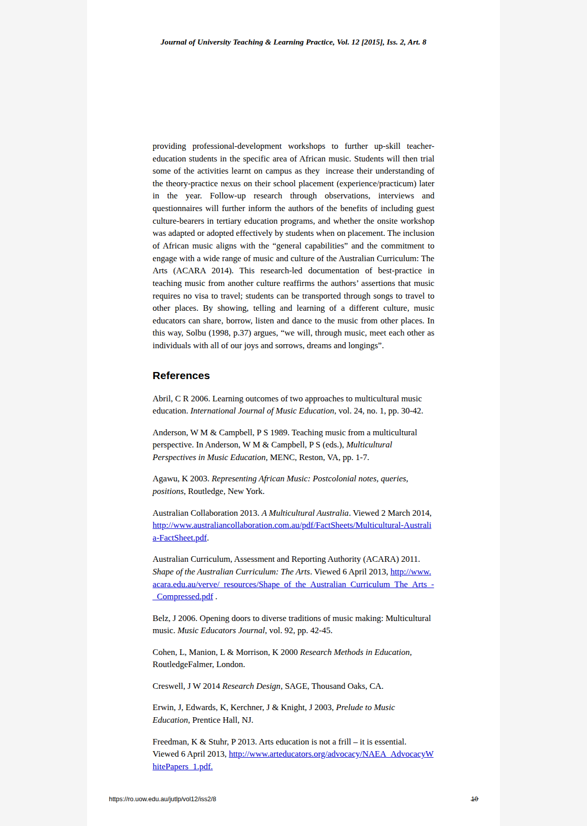Journal of University Teaching & Learning Practice, Vol. 12 [2015], Iss. 2, Art. 8
providing professional-development workshops to further up-skill teacher-education students in the specific area of African music. Students will then trial some of the activities learnt on campus as they increase their understanding of the theory-practice nexus on their school placement (experience/practicum) later in the year. Follow-up research through observations, interviews and questionnaires will further inform the authors of the benefits of including guest culture-bearers in tertiary education programs, and whether the onsite workshop was adapted or adopted effectively by students when on placement. The inclusion of African music aligns with the “general capabilities” and the commitment to engage with a wide range of music and culture of the Australian Curriculum: The Arts (ACARA 2014). This research-led documentation of best-practice in teaching music from another culture reaffirms the authors’ assertions that music requires no visa to travel; students can be transported through songs to travel to other places. By showing, telling and learning of a different culture, music educators can share, borrow, listen and dance to the music from other places. In this way, Solbu (1998, p.37) argues, “we will, through music, meet each other as individuals with all of our joys and sorrows, dreams and longings”.
References
Abril, C R 2006. Learning outcomes of two approaches to multicultural music education. International Journal of Music Education, vol. 24, no. 1, pp. 30-42.
Anderson, W M & Campbell, P S 1989. Teaching music from a multicultural perspective. In Anderson, W M & Campbell, P S (eds.), Multicultural Perspectives in Music Education, MENC, Reston, VA, pp. 1-7.
Agawu, K 2003. Representing African Music: Postcolonial notes, queries, positions, Routledge, New York.
Australian Collaboration 2013. A Multicultural Australia. Viewed 2 March 2014, http://www.australiancollaboration.com.au/pdf/FactSheets/Multicultural-Australia-FactSheet.pdf.
Australian Curriculum, Assessment and Reporting Authority (ACARA) 2011. Shape of the Australian Curriculum: The Arts. Viewed 6 April 2013, http://www.acara.edu.au/verve/_resources/Shape_of_the_Australian_Curriculum_The_Arts_-_Compressed.pdf .
Belz, J 2006. Opening doors to diverse traditions of music making: Multicultural music. Music Educators Journal, vol. 92, pp. 42-45.
Cohen, L, Manion, L & Morrison, K 2000 Research Methods in Education, RoutledgeFalmer, London.
Creswell, J W 2014 Research Design, SAGE, Thousand Oaks, CA.
Erwin, J, Edwards, K, Kerchner, J & Knight, J 2003, Prelude to Music Education, Prentice Hall, NJ.
Freedman, K & Stuhr, P 2013. Arts education is not a frill – it is essential. Viewed 6 April 2013, http://www.arteducators.org/advocacy/NAEA_AdvocacyWhitePapers_1.pdf.
https://ro.uow.edu.au/jutlp/vol12/iss2/8 10